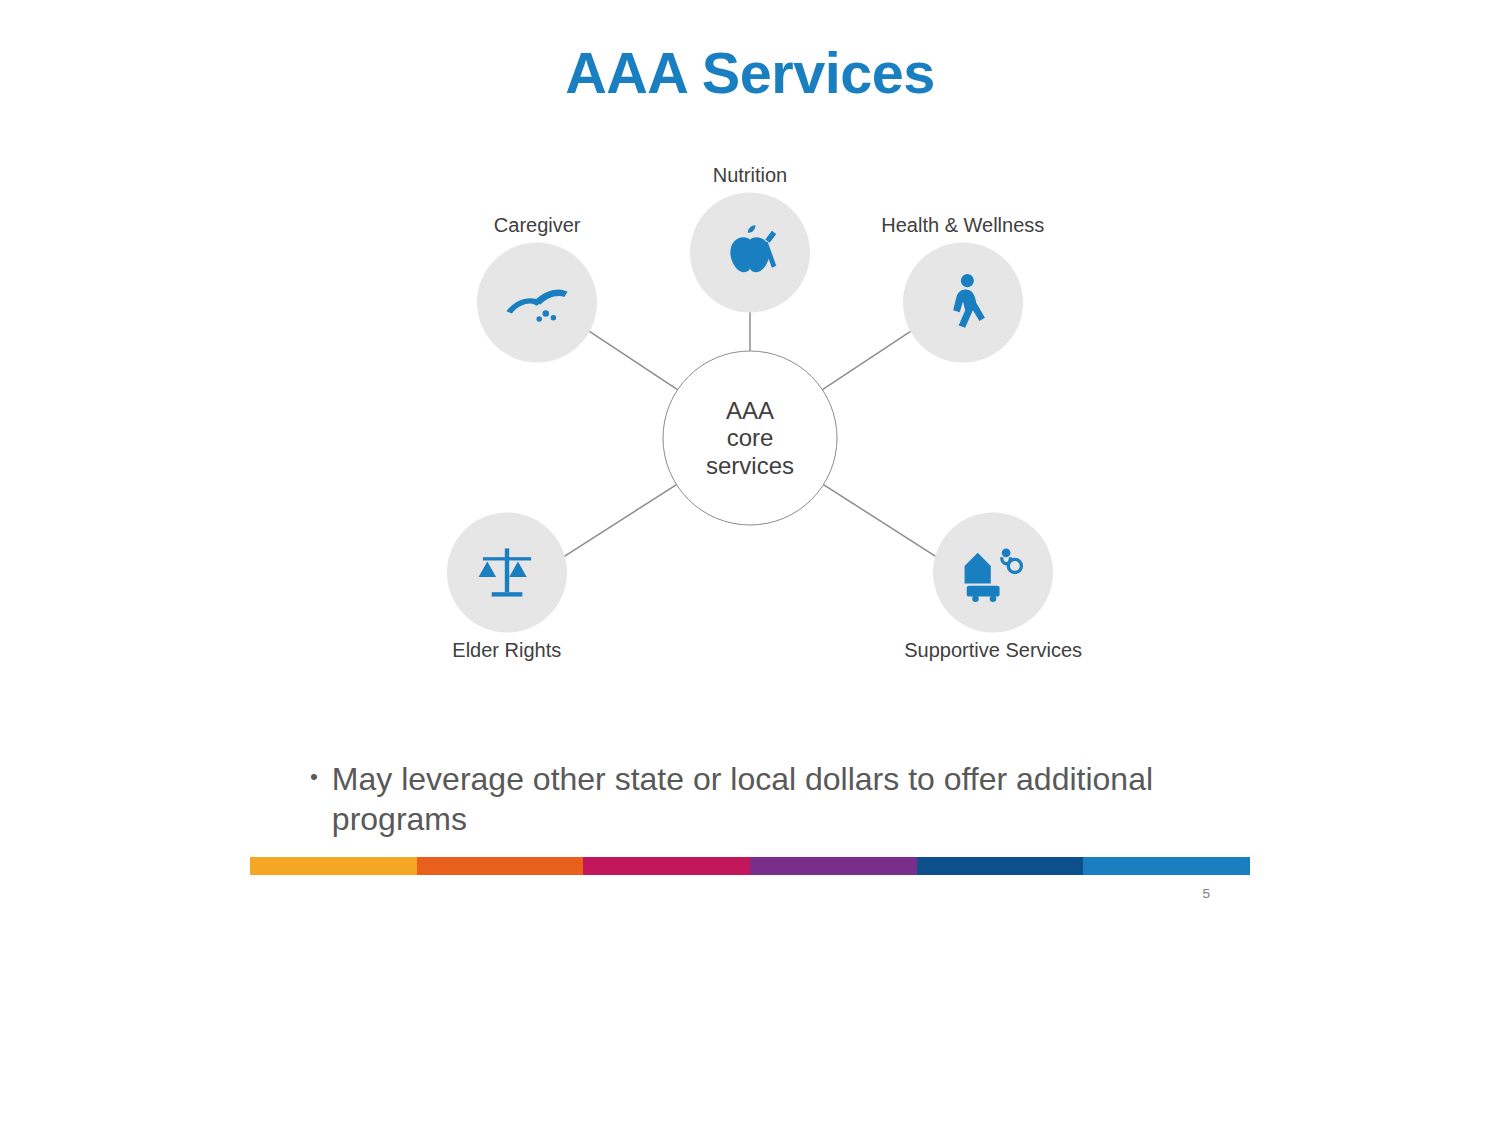AAA Services
Caregiver
Nutrition
Health & Wellness
AAA core services
Elder Rights
Supportive Services
• May leverage other state or local dollars to offer additional programs
5